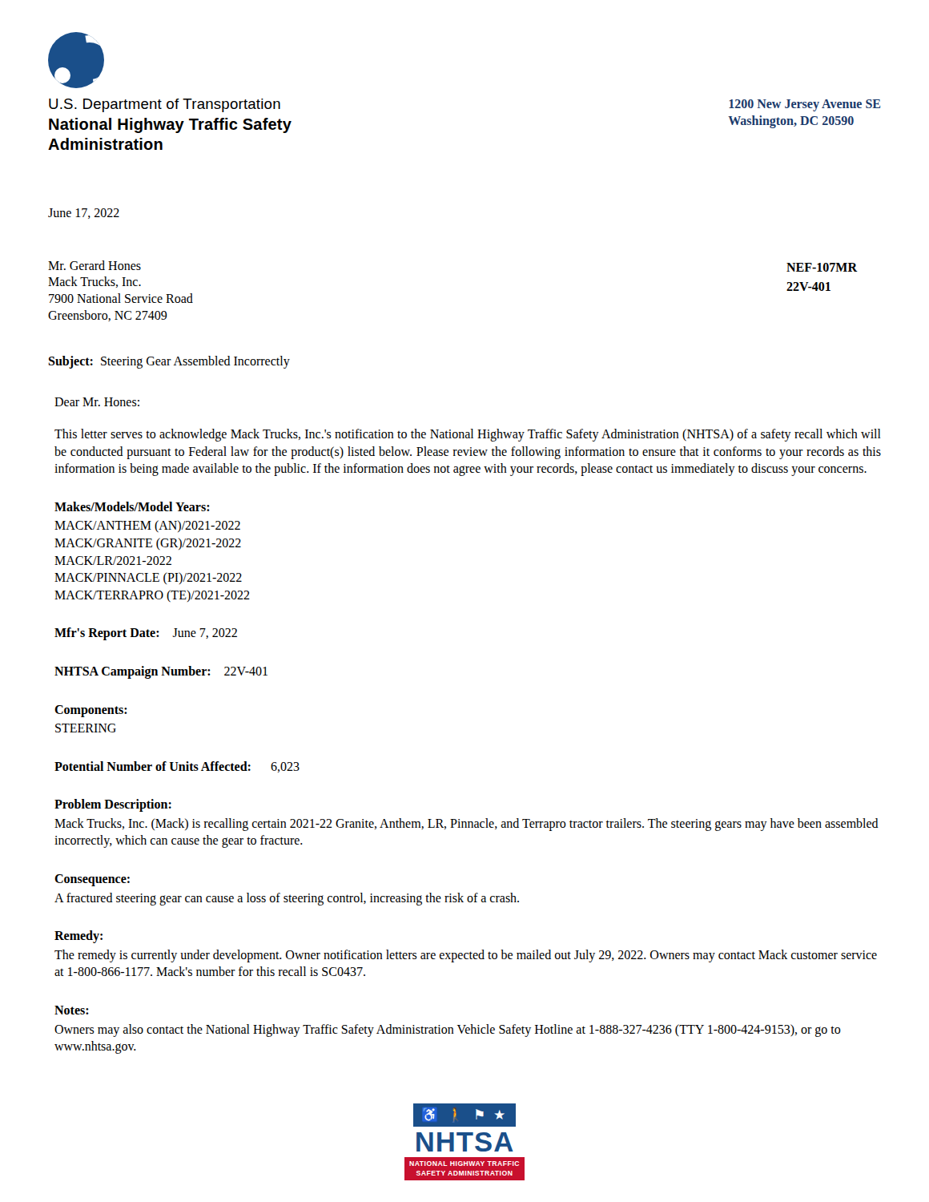U.S. Department of Transportation National Highway Traffic Safety
Administration
1200 New Jersey Avenue SE
Washington, DC 20590
June 17, 2022
Mr. Gerard Hones
Mack Trucks, Inc.
7900 National Service Road
Greensboro, NC 27409
NEF-107MR
22V-401
Subject: Steering Gear Assembled Incorrectly
Dear Mr. Hones:
This letter serves to acknowledge Mack Trucks, Inc.'s notification to the National Highway Traffic Safety Administration (NHTSA) of a safety recall which will be conducted pursuant to Federal law for the product(s) listed below. Please review the following information to ensure that it conforms to your records as this information is being made available to the public. If the information does not agree with your records, please contact us immediately to discuss your concerns.
Makes/Models/Model Years:
MACK/ANTHEM (AN)/2021-2022
MACK/GRANITE (GR)/2021-2022
MACK/LR/2021-2022
MACK/PINNACLE (PI)/2021-2022
MACK/TERRAPRO (TE)/2021-2022
Mfr's Report Date: June 7, 2022
NHTSA Campaign Number: 22V-401
Components:
STEERING
Potential Number of Units Affected: 6,023
Problem Description:
Mack Trucks, Inc. (Mack) is recalling certain 2021-22 Granite, Anthem, LR, Pinnacle, and Terrapro tractor trailers. The steering gears may have been assembled incorrectly, which can cause the gear to fracture.
Consequence:
A fractured steering gear can cause a loss of steering control, increasing the risk of a crash.
Remedy:
The remedy is currently under development. Owner notification letters are expected to be mailed out July 29, 2022. Owners may contact Mack customer service at 1-800-866-1177. Mack's number for this recall is SC0437.
Notes:
Owners may also contact the National Highway Traffic Safety Administration Vehicle Safety Hotline at 1-888-327-4236 (TTY 1-800-424-9153), or go to www.nhtsa.gov.
♿ 🚶 ⚑ ★
NHTSA
NATIONAL HIGHWAY TRAFFIC
SAFETY ADMINISTRATION